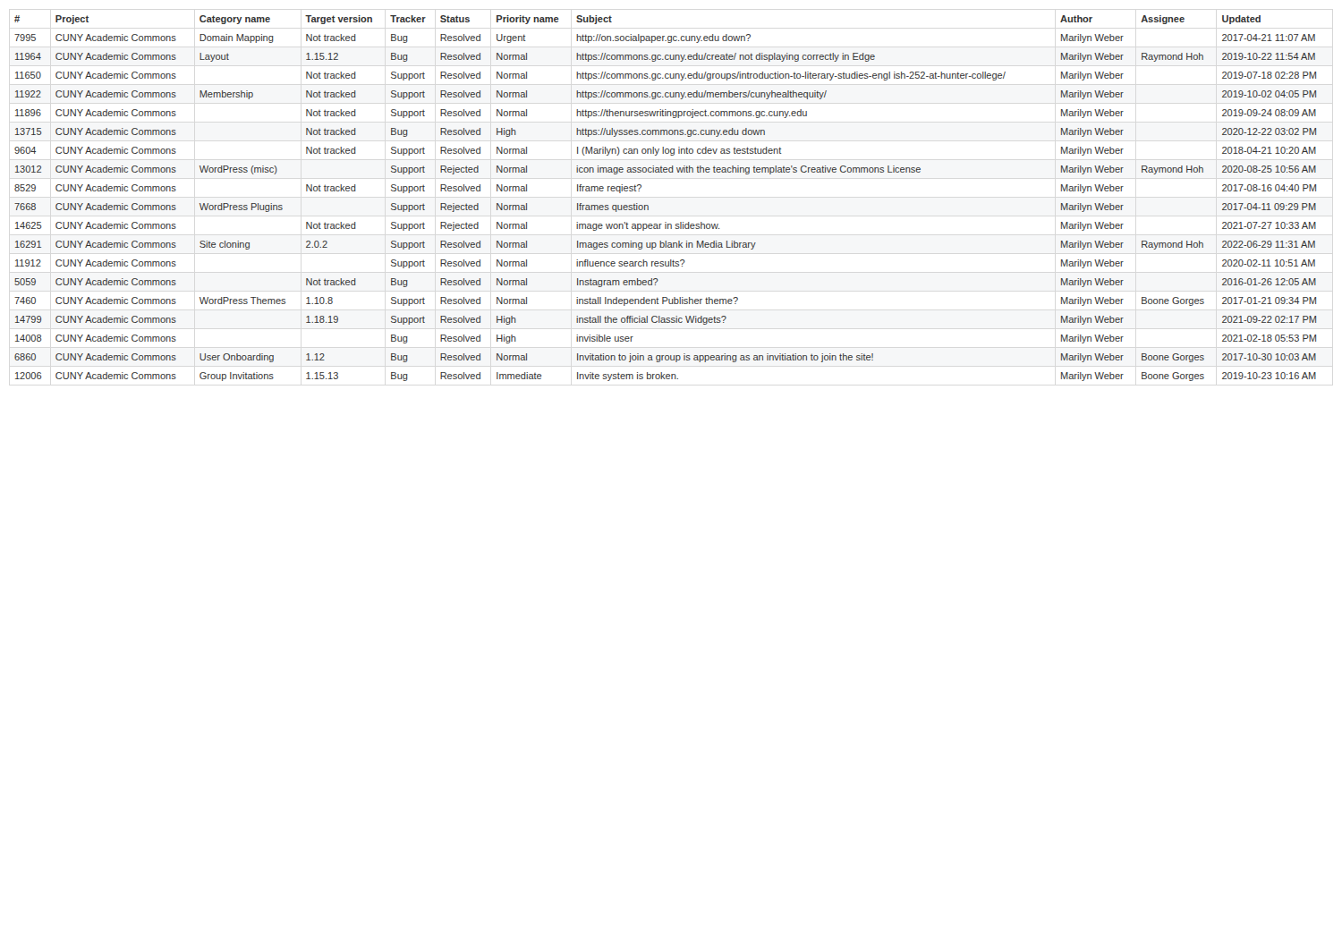| # | Project | Category name | Target version | Tracker | Status | Priority name | Subject | Author | Assignee | Updated |
| --- | --- | --- | --- | --- | --- | --- | --- | --- | --- | --- |
| 7995 | CUNY Academic Commons | Domain Mapping | Not tracked | Bug | Resolved | Urgent | http://on.socialpaper.gc.cuny.edu down? | Marilyn Weber | | 2017-04-21 11:07 AM |
| 11964 | CUNY Academic Commons | Layout | 1.15.12 | Bug | Resolved | Normal | https://commons.gc.cuny.edu/create/ not displaying correctly in Edge | Marilyn Weber | Raymond Hoh | 2019-10-22 11:54 AM |
| 11650 | CUNY Academic Commons | | Not tracked | Support | Resolved | Normal | https://commons.gc.cuny.edu/groups/introduction-to-literary-studies-engl ish-252-at-hunter-college/ | Marilyn Weber | | 2019-07-18 02:28 PM |
| 11922 | CUNY Academic Commons | Membership | Not tracked | Support | Resolved | Normal | https://commons.gc.cuny.edu/members/cunyhealthequity/ | Marilyn Weber | | 2019-10-02 04:05 PM |
| 11896 | CUNY Academic Commons | | Not tracked | Support | Resolved | Normal | https://thenurseswritingproject.commons.gc.cuny.edu | Marilyn Weber | | 2019-09-24 08:09 AM |
| 13715 | CUNY Academic Commons | | Not tracked | Bug | Resolved | High | https://ulysses.commons.gc.cuny.edu down | Marilyn Weber | | 2020-12-22 03:02 PM |
| 9604 | CUNY Academic Commons | | Not tracked | Support | Resolved | Normal | I (Marilyn) can only log into cdev as teststudent | Marilyn Weber | | 2018-04-21 10:20 AM |
| 13012 | CUNY Academic Commons | WordPress (misc) | | Support | Rejected | Normal | icon image associated with the teaching template's Creative Commons License | Marilyn Weber | Raymond Hoh | 2020-08-25 10:56 AM |
| 8529 | CUNY Academic Commons | | Not tracked | Support | Resolved | Normal | Iframe reqiest? | Marilyn Weber | | 2017-08-16 04:40 PM |
| 7668 | CUNY Academic Commons | WordPress Plugins | | Support | Rejected | Normal | Iframes question | Marilyn Weber | | 2017-04-11 09:29 PM |
| 14625 | CUNY Academic Commons | | Not tracked | Support | Rejected | Normal | image won't appear in slideshow. | Marilyn Weber | | 2021-07-27 10:33 AM |
| 16291 | CUNY Academic Commons | Site cloning | 2.0.2 | Support | Resolved | Normal | Images coming up blank in Media Library | Marilyn Weber | Raymond Hoh | 2022-06-29 11:31 AM |
| 11912 | CUNY Academic Commons | | | Support | Resolved | Normal | influence search results? | Marilyn Weber | | 2020-02-11 10:51 AM |
| 5059 | CUNY Academic Commons | | Not tracked | Bug | Resolved | Normal | Instagram embed? | Marilyn Weber | | 2016-01-26 12:05 AM |
| 7460 | CUNY Academic Commons | WordPress Themes | 1.10.8 | Support | Resolved | Normal | install Independent Publisher theme? | Marilyn Weber | Boone Gorges | 2017-01-21 09:34 PM |
| 14799 | CUNY Academic Commons | | 1.18.19 | Support | Resolved | High | install the official Classic Widgets? | Marilyn Weber | | 2021-09-22 02:17 PM |
| 14008 | CUNY Academic Commons | | | Bug | Resolved | High | invisible user | Marilyn Weber | | 2021-02-18 05:53 PM |
| 6860 | CUNY Academic Commons | User Onboarding | 1.12 | Bug | Resolved | Normal | Invitation to join a group is appearing as an invitiation to join the site! | Marilyn Weber | Boone Gorges | 2017-10-30 10:03 AM |
| 12006 | CUNY Academic Commons | Group Invitations | 1.15.13 | Bug | Resolved | Immediate | Invite system is broken. | Marilyn Weber | Boone Gorges | 2019-10-23 10:16 AM |